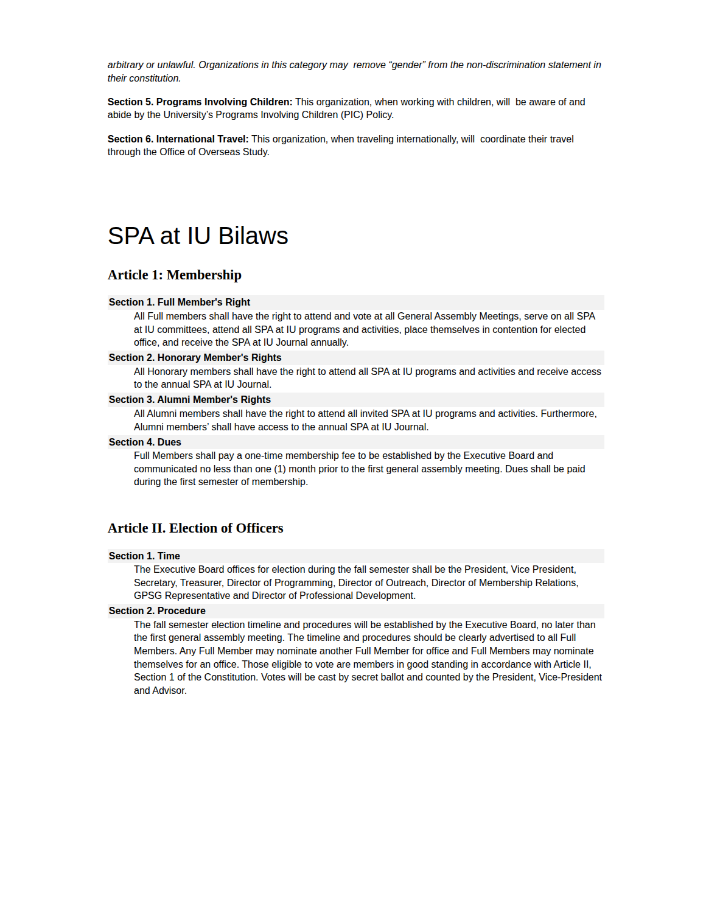arbitrary or unlawful. Organizations in this category may remove “gender” from the non-discrimination statement in their constitution.
Section 5. Programs Involving Children: This organization, when working with children, will be aware of and abide by the University’s Programs Involving Children (PIC) Policy.
Section 6. International Travel: This organization, when traveling internationally, will coordinate their travel through the Office of Overseas Study.
SPA at IU Bilaws
Article 1: Membership
Section 1. Full Member's Right
All Full members shall have the right to attend and vote at all General Assembly Meetings, serve on all SPA at IU committees, attend all SPA at IU programs and activities, place themselves in contention for elected office, and receive the SPA at IU Journal annually.
Section 2. Honorary Member's Rights
All Honorary members shall have the right to attend all SPA at IU programs and activities and receive access to the annual SPA at IU Journal.
Section 3. Alumni Member's Rights
All Alumni members shall have the right to attend all invited SPA at IU programs and activities. Furthermore, Alumni members’ shall have access to the annual SPA at IU Journal.
Section 4. Dues
Full Members shall pay a one-time membership fee to be established by the Executive Board and communicated no less than one (1) month prior to the first general assembly meeting. Dues shall be paid during the first semester of membership.
Article II. Election of Officers
Section 1. Time
The Executive Board offices for election during the fall semester shall be the President, Vice President, Secretary, Treasurer, Director of Programming, Director of Outreach, Director of Membership Relations, GPSG Representative and Director of Professional Development.
Section 2. Procedure
The fall semester election timeline and procedures will be established by the Executive Board, no later than the first general assembly meeting. The timeline and procedures should be clearly advertised to all Full Members. Any Full Member may nominate another Full Member for office and Full Members may nominate themselves for an office. Those eligible to vote are members in good standing in accordance with Article II, Section 1 of the Constitution. Votes will be cast by secret ballot and counted by the President, Vice-President and Advisor.